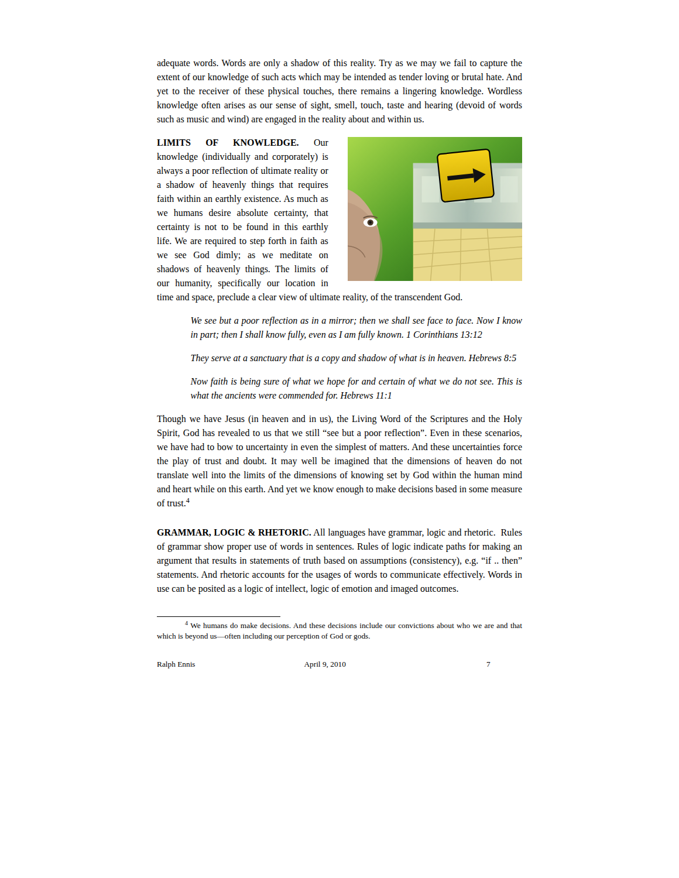adequate words. Words are only a shadow of this reality. Try as we may we fail to capture the extent of our knowledge of such acts which may be intended as tender loving or brutal hate. And yet to the receiver of these physical touches, there remains a lingering knowledge. Wordless knowledge often arises as our sense of sight, smell, touch, taste and hearing (devoid of words such as music and wind) are engaged in the reality about and within us.
LIMITS OF KNOWLEDGE. Our knowledge (individually and corporately) is always a poor reflection of ultimate reality or a shadow of heavenly things that requires faith within an earthly existence. As much as we humans desire absolute certainty, that certainty is not to be found in this earthly life. We are required to step forth in faith as we see God dimly; as we meditate on shadows of heavenly things. The limits of our humanity, specifically our location in time and space, preclude a clear view of ultimate reality, of the transcendent God.
We see but a poor reflection as in a mirror; then we shall see face to face. Now I know in part; then I shall know fully, even as I am fully known. 1 Corinthians 13:12
They serve at a sanctuary that is a copy and shadow of what is in heaven. Hebrews 8:5
Now faith is being sure of what we hope for and certain of what we do not see. This is what the ancients were commended for. Hebrews 11:1
Though we have Jesus (in heaven and in us), the Living Word of the Scriptures and the Holy Spirit, God has revealed to us that we still “see but a poor reflection”. Even in these scenarios, we have had to bow to uncertainty in even the simplest of matters. And these uncertainties force the play of trust and doubt. It may well be imagined that the dimensions of heaven do not translate well into the limits of the dimensions of knowing set by God within the human mind and heart while on this earth. And yet we know enough to make decisions based in some measure of trust.4
GRAMMAR, LOGIC & RHETORIC. All languages have grammar, logic and rhetoric. Rules of grammar show proper use of words in sentences. Rules of logic indicate paths for making an argument that results in statements of truth based on assumptions (consistency), e.g. “if .. then” statements. And rhetoric accounts for the usages of words to communicate effectively. Words in use can be posited as a logic of intellect, logic of emotion and imaged outcomes.
4 We humans do make decisions. And these decisions include our convictions about who we are and that which is beyond us—often including our perception of God or gods.
Ralph Ennis April 9, 2010 7